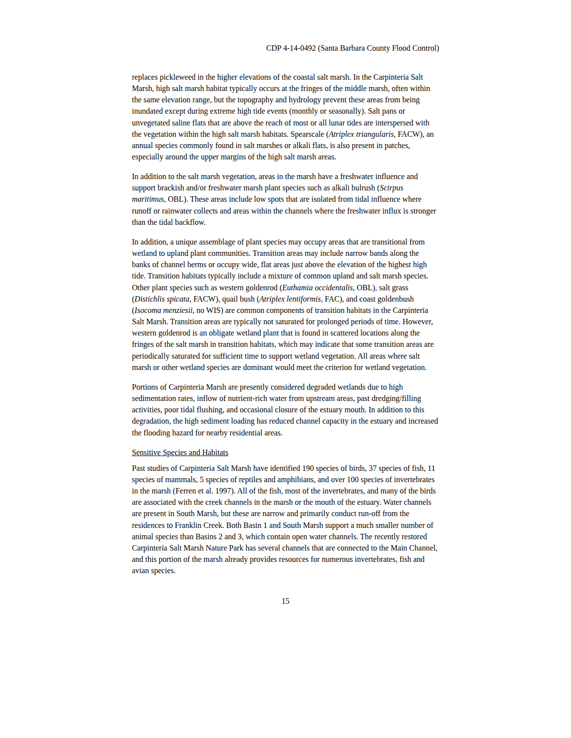CDP 4-14-0492 (Santa Barbara County Flood Control)
replaces pickleweed in the higher elevations of the coastal salt marsh. In the Carpinteria Salt Marsh, high salt marsh habitat typically occurs at the fringes of the middle marsh, often within the same elevation range, but the topography and hydrology prevent these areas from being inundated except during extreme high tide events (monthly or seasonally). Salt pans or unvegetated saline flats that are above the reach of most or all lunar tides are interspersed with the vegetation within the high salt marsh habitats. Spearscale (Atriplex triangularis, FACW), an annual species commonly found in salt marshes or alkali flats, is also present in patches, especially around the upper margins of the high salt marsh areas.
In addition to the salt marsh vegetation, areas in the marsh have a freshwater influence and support brackish and/or freshwater marsh plant species such as alkali bulrush (Scirpus maritimus, OBL). These areas include low spots that are isolated from tidal influence where runoff or rainwater collects and areas within the channels where the freshwater influx is stronger than the tidal backflow.
In addition, a unique assemblage of plant species may occupy areas that are transitional from wetland to upland plant communities. Transition areas may include narrow bands along the banks of channel berms or occupy wide, flat areas just above the elevation of the highest high tide. Transition habitats typically include a mixture of common upland and salt marsh species. Other plant species such as western goldenrod (Euthamia occidentalis, OBL), salt grass (Distichlis spicata, FACW), quail bush (Atriplex lentiformis, FAC), and coast goldenbush (Isocoma menziesii, no WIS) are common components of transition habitats in the Carpinteria Salt Marsh. Transition areas are typically not saturated for prolonged periods of time. However, western goldenrod is an obligate wetland plant that is found in scattered locations along the fringes of the salt marsh in transition habitats, which may indicate that some transition areas are periodically saturated for sufficient time to support wetland vegetation. All areas where salt marsh or other wetland species are dominant would meet the criterion for wetland vegetation.
Portions of Carpinteria Marsh are presently considered degraded wetlands due to high sedimentation rates, inflow of nutrient-rich water from upstream areas, past dredging/filling activities, poor tidal flushing, and occasional closure of the estuary mouth. In addition to this degradation, the high sediment loading has reduced channel capacity in the estuary and increased the flooding hazard for nearby residential areas.
Sensitive Species and Habitats
Past studies of Carpinteria Salt Marsh have identified 190 species of birds, 37 species of fish, 11 species of mammals, 5 species of reptiles and amphibians, and over 100 species of invertebrates in the marsh (Ferren et al. 1997). All of the fish, most of the invertebrates, and many of the birds are associated with the creek channels in the marsh or the mouth of the estuary. Water channels are present in South Marsh, but these are narrow and primarily conduct run-off from the residences to Franklin Creek. Both Basin 1 and South Marsh support a much smaller number of animal species than Basins 2 and 3, which contain open water channels. The recently restored Carpinteria Salt Marsh Nature Park has several channels that are connected to the Main Channel, and this portion of the marsh already provides resources for numerous invertebrates, fish and avian species.
15